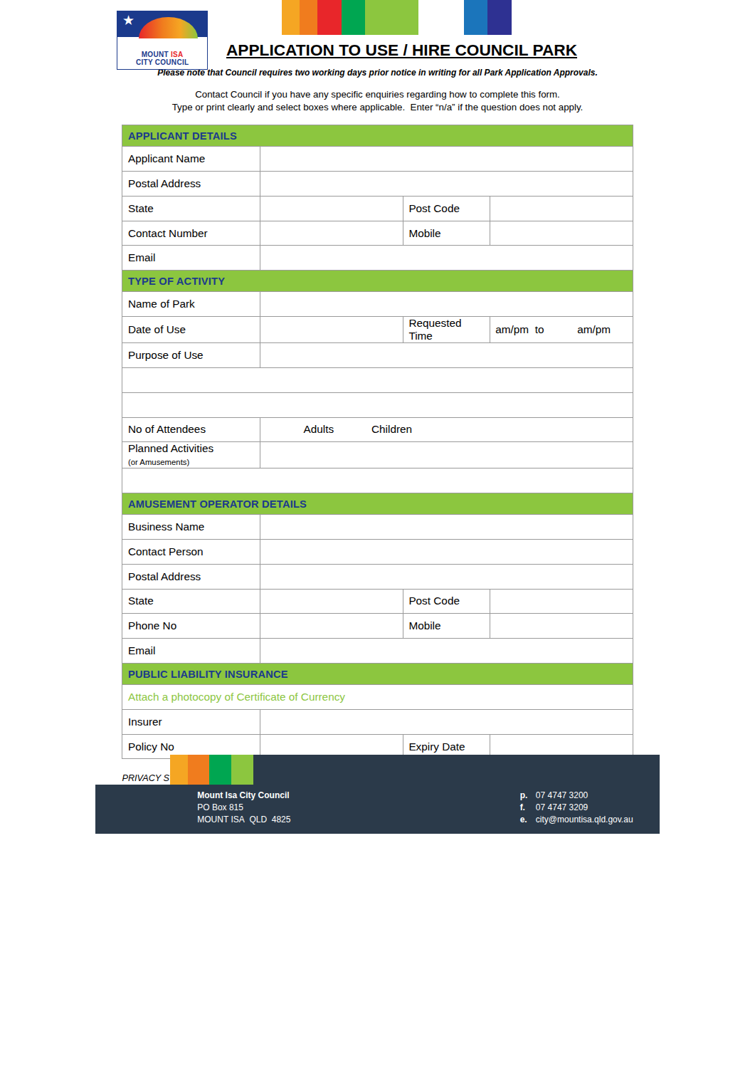★
MOUNT ISA
CITY COUNCIL
APPLICATION TO USE / HIRE COUNCIL PARK
Please note that Council requires two working days prior notice in writing for all Park Application Approvals.
Contact Council if you have any specific enquiries regarding how to complete this form.
Type or print clearly and select boxes where applicable. Enter “n/a” if the question does not apply.
| APPLICANT DETAILS |
| Applicant Name | |
| Postal Address | |
| State | | Post Code | |
| Contact Number | | Mobile | |
| Email | |
| TYPE OF ACTIVITY |
| Name of Park | |
| Date of Use | | Requested Time | am/pm to am/pm |
| Purpose of Use | |
| No of Attendees | Adults Children |
| Planned Activities (or Amusements) | |
| AMUSEMENT OPERATOR DETAILS |
| Business Name | |
| Contact Person | |
| Postal Address | |
| State | | Post Code | |
| Phone No | | Mobile | |
| Email | |
| PUBLIC LIABILITY INSURANCE |
| Attach a photocopy of Certificate of Currency |
| Insurer | |
| Policy No | | Expiry Date | |
PRIVACY STATEMENT
The information collected on the Form will be used by Mount Isa City Council in accordance with the processing or assessment of your application. Your personal details will not be disclosed for a purpose outside of Council protocol, except where required by legislation (including the Information Privacy Act 2009) or as required by law. This information may be stored in the Council database. The information collected will be retained as required by the Public Records Act
Mount Isa City Council
PO Box 815
MOUNT ISA QLD 4825
p. 07 4747 3200
f. 07 4747 3209
e. city@mountisa.qld.gov.au